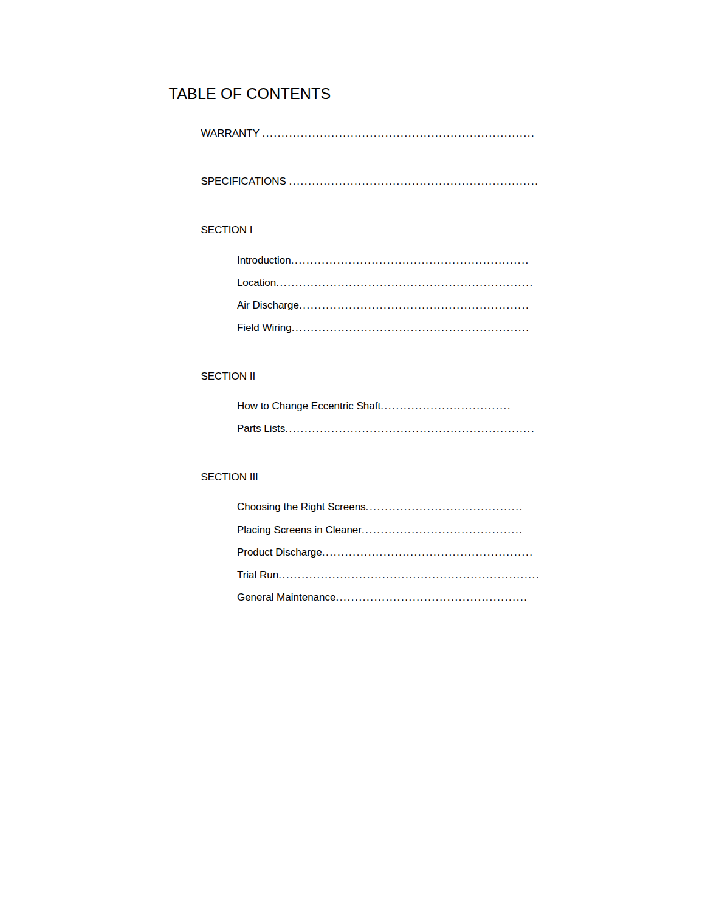TABLE OF CONTENTS
WARRANTY .......................................................................
SPECIFICATIONS .................................................................
SECTION I
Introduction.............................................................. Location................................................................... Air Discharge............................................................ Field Wiring..............................................................
SECTION II
How to Change Eccentric Shaft.................................. Parts Lists.................................................................
SECTION III
Choosing the Right Screens......................................... Placing Screens in Cleaner.......................................... Product Discharge....................................................... Trial Run.................................................................... General Maintenance..................................................